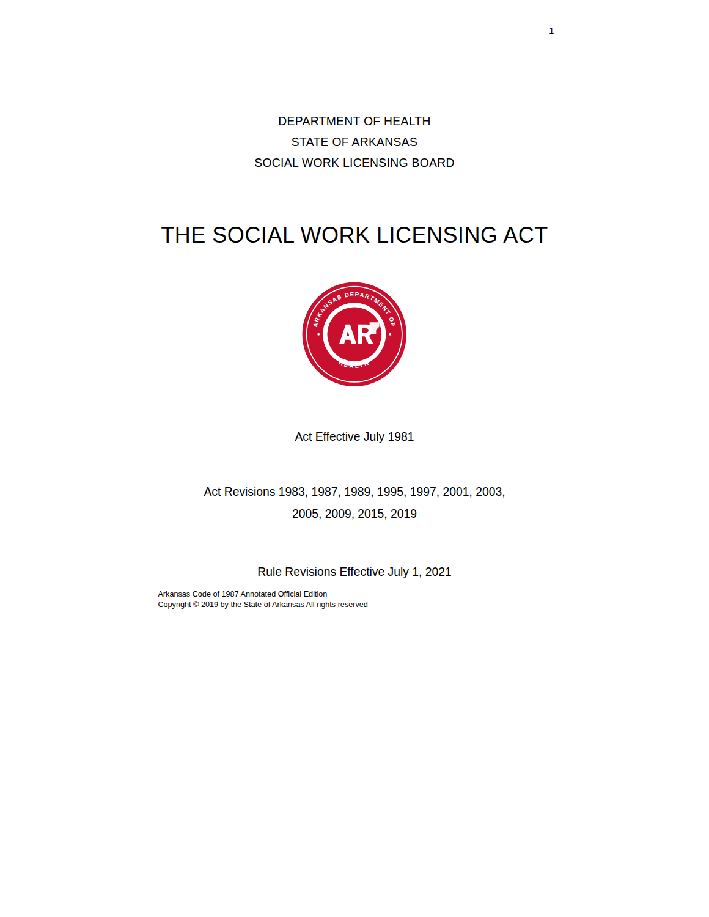1
DEPARTMENT OF HEALTH
STATE OF ARKANSAS
SOCIAL WORK LICENSING BOARD
THE SOCIAL WORK LICENSING ACT
ARKANSAS DEPARTMENT OF HEALTH
Act Effective July 1981
Act Revisions 1983, 1987, 1989, 1995, 1997, 2001, 2003,
2005, 2009, 2015, 2019
Rule Revisions Effective July 1, 2021
Arkansas Code of 1987 Annotated Official Edition
Copyright © 2019 by the State of Arkansas All rights reserved